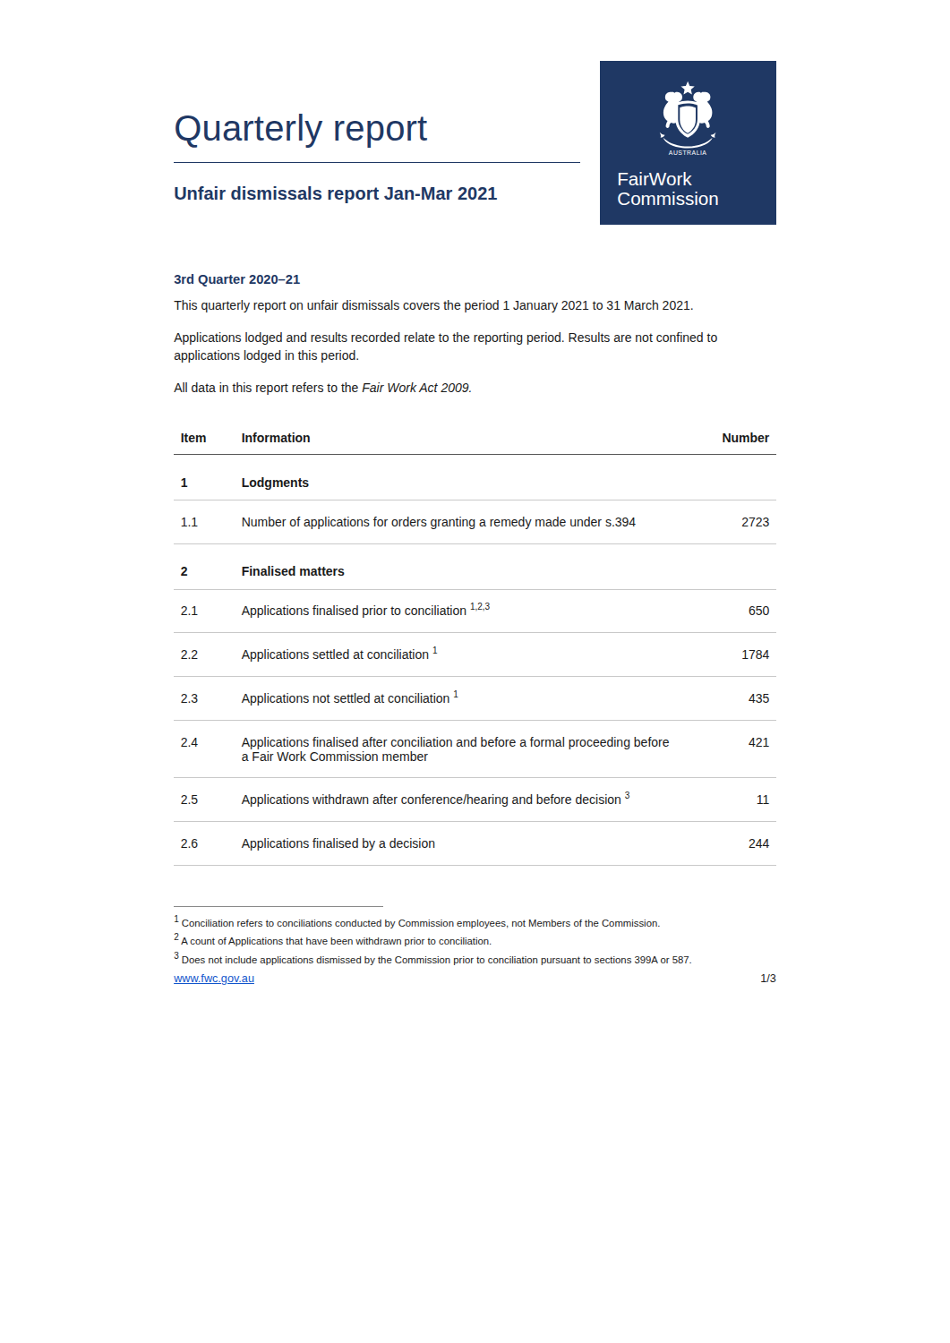Quarterly report
Unfair dismissals report Jan-Mar 2021
AUSTRALIA
FairWork
Commission
3rd Quarter 2020–21
This quarterly report on unfair dismissals covers the period 1 January 2021 to 31 March 2021.
Applications lodged and results recorded relate to the reporting period. Results are not confined to applications lodged in this period.
All data in this report refers to the Fair Work Act 2009.
| Item | Information | Number |
| --- | --- | --- |
| 1 | Lodgments | |
| 1.1 | Number of applications for orders granting a remedy made under s.394 | 2723 |
| 2 | Finalised matters | |
| 2.1 | Applications finalised prior to conciliation 1,2,3 | 650 |
| 2.2 | Applications settled at conciliation 1 | 1784 |
| 2.3 | Applications not settled at conciliation 1 | 435 |
| 2.4 | Applications finalised after conciliation and before a formal proceeding before a Fair Work Commission member | 421 |
| 2.5 | Applications withdrawn after conference/hearing and before decision 3 | 11 |
| 2.6 | Applications finalised by a decision | 244 |
1 Conciliation refers to conciliations conducted by Commission employees, not Members of the Commission.
2 A count of Applications that have been withdrawn prior to conciliation.
3 Does not include applications dismissed by the Commission prior to conciliation pursuant to sections 399A or 587.
www.fwc.gov.au 1/3